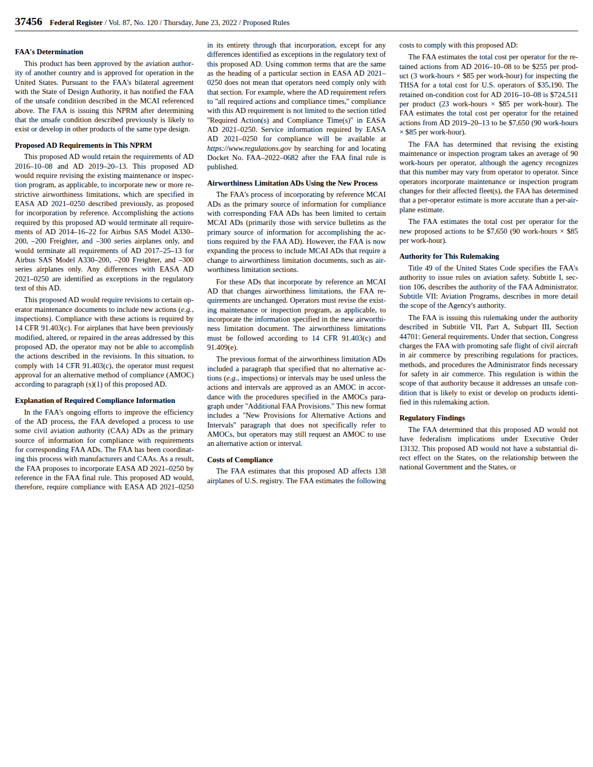37456 Federal Register / Vol. 87, No. 120 / Thursday, June 23, 2022 / Proposed Rules
FAA's Determination
This product has been approved by the aviation authority of another country and is approved for operation in the United States. Pursuant to the FAA's bilateral agreement with the State of Design Authority, it has notified the FAA of the unsafe condition described in the MCAI referenced above. The FAA is issuing this NPRM after determining that the unsafe condition described previously is likely to exist or develop in other products of the same type design.
Proposed AD Requirements in This NPRM
This proposed AD would retain the requirements of AD 2016–10–08 and AD 2019–20–13. This proposed AD would require revising the existing maintenance or inspection program, as applicable, to incorporate new or more restrictive airworthiness limitations, which are specified in EASA AD 2021–0250 described previously, as proposed for incorporation by reference. Accomplishing the actions required by this proposed AD would terminate all requirements of AD 2014–16–22 for Airbus SAS Model A330–200, –200 Freighter, and –300 series airplanes only, and would terminate all requirements of AD 2017–25–13 for Airbus SAS Model A330–200, –200 Freighter, and –300 series airplanes only. Any differences with EASA AD 2021–0250 are identified as exceptions in the regulatory text of this AD.
This proposed AD would require revisions to certain operator maintenance documents to include new actions (e.g., inspections). Compliance with these actions is required by 14 CFR 91.403(c). For airplanes that have been previously modified, altered, or repaired in the areas addressed by this proposed AD, the operator may not be able to accomplish the actions described in the revisions. In this situation, to comply with 14 CFR 91.403(c), the operator must request approval for an alternative method of compliance (AMOC) according to paragraph (s)(1) of this proposed AD.
Explanation of Required Compliance Information
In the FAA's ongoing efforts to improve the efficiency of the AD process, the FAA developed a process to use some civil aviation authority (CAA) ADs as the primary source of information for compliance with requirements for corresponding FAA ADs. The FAA has been coordinating this process with manufacturers and CAAs. As a result, the FAA proposes to incorporate EASA AD 2021–0250 by reference in the FAA final rule. This proposed AD would, therefore, require compliance with EASA AD 2021–0250 in its entirety through that incorporation, except for any differences identified as exceptions in the regulatory text of this proposed AD. Using common terms that are the same as the heading of a particular section in EASA AD 2021–0250 does not mean that operators need comply only with that section. For example, where the AD requirement refers to ''all required actions and compliance times,'' compliance with this AD requirement is not limited to the section titled ''Required Action(s) and Compliance Time(s)'' in EASA AD 2021–0250. Service information required by EASA AD 2021–0250 for compliance will be available at https://www.regulations.gov by searching for and locating Docket No. FAA–2022–0682 after the FAA final rule is published.
Airworthiness Limitation ADs Using the New Process
The FAA's process of incorporating by reference MCAI ADs as the primary source of information for compliance with corresponding FAA ADs has been limited to certain MCAI ADs (primarily those with service bulletins as the primary source of information for accomplishing the actions required by the FAA AD). However, the FAA is now expanding the process to include MCAI ADs that require a change to airworthiness limitation documents, such as airworthiness limitation sections.
For these ADs that incorporate by reference an MCAI AD that changes airworthiness limitations, the FAA requirements are unchanged. Operators must revise the existing maintenance or inspection program, as applicable, to incorporate the information specified in the new airworthiness limitation document. The airworthiness limitations must be followed according to 14 CFR 91.403(c) and 91.409(e).
The previous format of the airworthiness limitation ADs included a paragraph that specified that no alternative actions (e.g., inspections) or intervals may be used unless the actions and intervals are approved as an AMOC in accordance with the procedures specified in the AMOCs paragraph under ''Additional FAA Provisions.'' This new format includes a ''New Provisions for Alternative Actions and Intervals'' paragraph that does not specifically refer to AMOCs, but operators may still request an AMOC to use an alternative action or interval.
Costs of Compliance
The FAA estimates that this proposed AD affects 138 airplanes of U.S. registry. The FAA estimates the following costs to comply with this proposed AD:
The FAA estimates the total cost per operator for the retained actions from AD 2016–10–08 to be $255 per product (3 work-hours × $85 per work-hour) for inspecting the THSA for a total cost for U.S. operators of $35,190. The retained on-condition cost for AD 2016–10–08 is $724,511 per product (23 work-hours × $85 per work-hour). The FAA estimates the total cost per operator for the retained actions from AD 2019–20–13 to be $7,650 (90 work-hours × $85 per work-hour).
The FAA has determined that revising the existing maintenance or inspection program takes an average of 90 work-hours per operator, although the agency recognizes that this number may vary from operator to operator. Since operators incorporate maintenance or inspection program changes for their affected fleet(s), the FAA has determined that a per-operator estimate is more accurate than a per-airplane estimate.
The FAA estimates the total cost per operator for the new proposed actions to be $7,650 (90 work-hours × $85 per work-hour).
Authority for This Rulemaking
Title 49 of the United States Code specifies the FAA's authority to issue rules on aviation safety. Subtitle I, section 106, describes the authority of the FAA Administrator. Subtitle VII: Aviation Programs, describes in more detail the scope of the Agency's authority.
The FAA is issuing this rulemaking under the authority described in Subtitle VII, Part A, Subpart III, Section 44701: General requirements. Under that section, Congress charges the FAA with promoting safe flight of civil aircraft in air commerce by prescribing regulations for practices, methods, and procedures the Administrator finds necessary for safety in air commerce. This regulation is within the scope of that authority because it addresses an unsafe condition that is likely to exist or develop on products identified in this rulemaking action.
Regulatory Findings
The FAA determined that this proposed AD would not have federalism implications under Executive Order 13132. This proposed AD would not have a substantial direct effect on the States, on the relationship between the national Government and the States, or